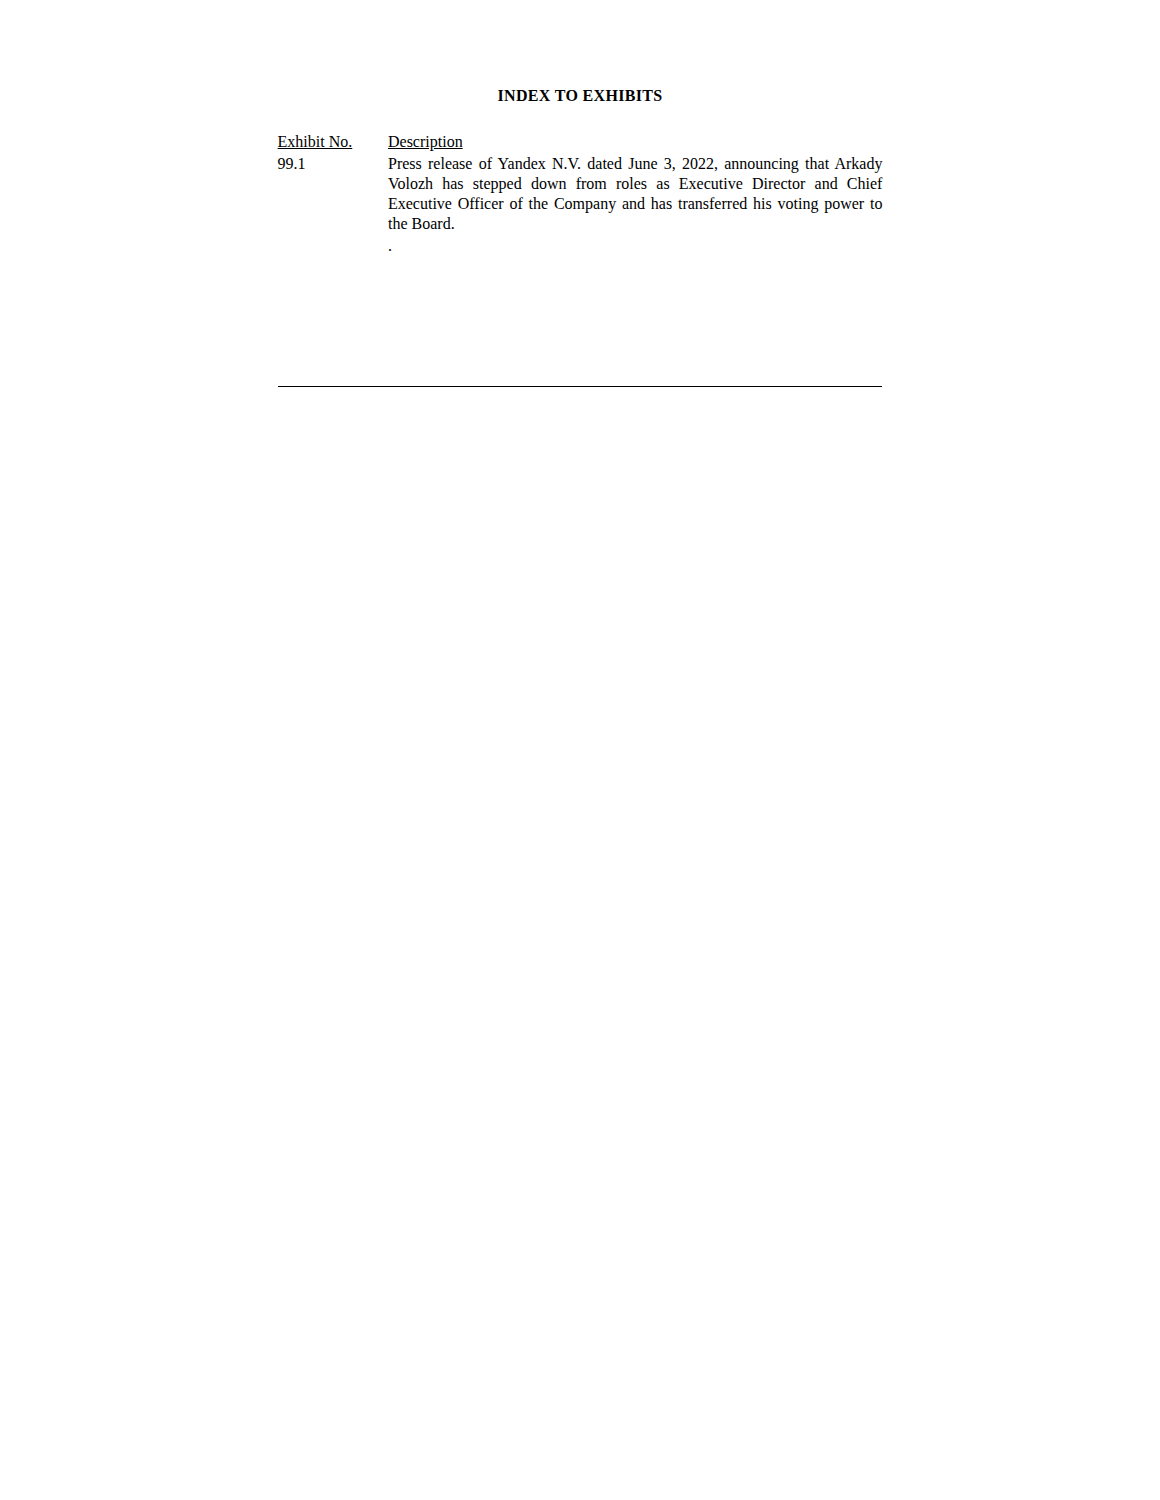INDEX TO EXHIBITS
| Exhibit No. | Description |
| --- | --- |
| 99.1 | Press release of Yandex N.V. dated June 3, 2022, announcing that Arkady Volozh has stepped down from roles as Executive Director and Chief Executive Officer of the Company and has transferred his voting power to the Board. . |